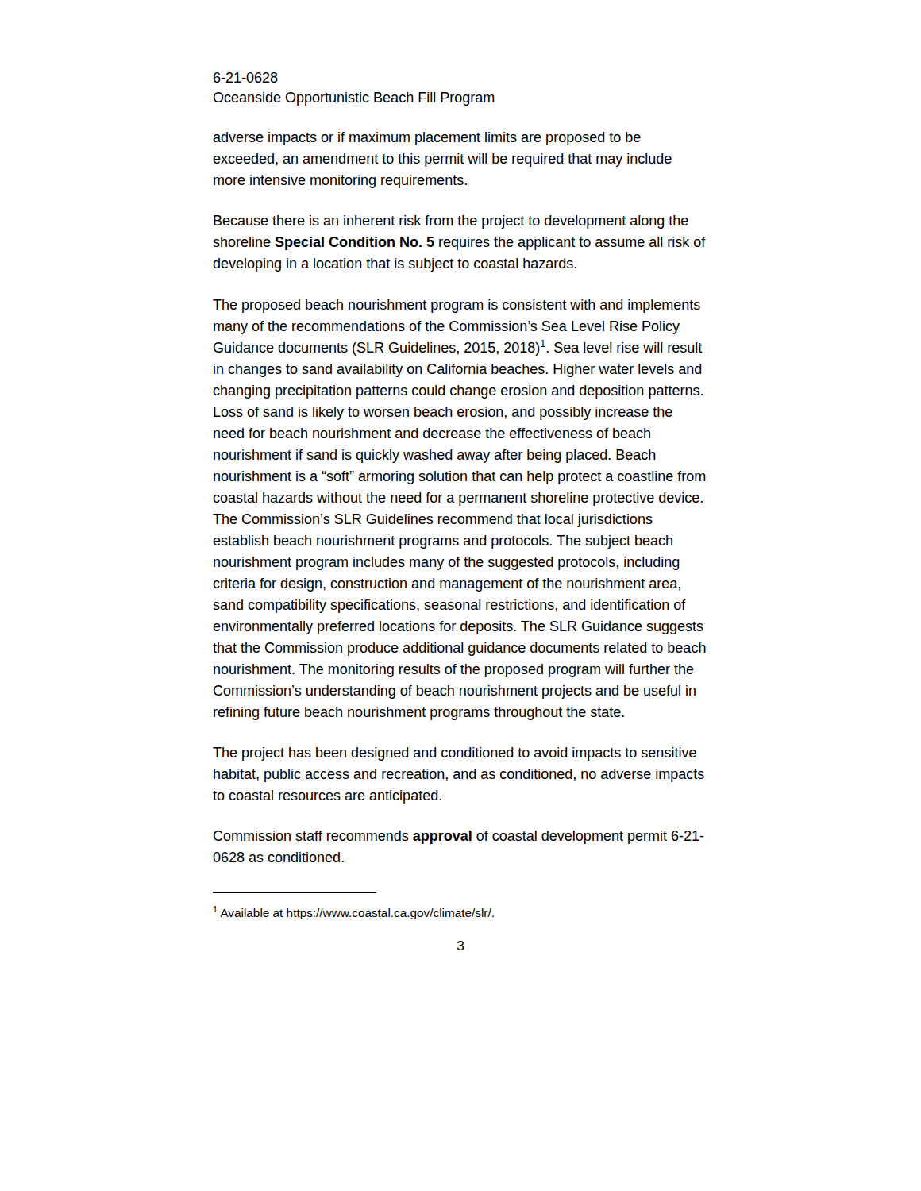6-21-0628
Oceanside Opportunistic Beach Fill Program
adverse impacts or if maximum placement limits are proposed to be exceeded, an amendment to this permit will be required that may include more intensive monitoring requirements.
Because there is an inherent risk from the project to development along the shoreline Special Condition No. 5 requires the applicant to assume all risk of developing in a location that is subject to coastal hazards.
The proposed beach nourishment program is consistent with and implements many of the recommendations of the Commission’s Sea Level Rise Policy Guidance documents (SLR Guidelines, 2015, 2018)1. Sea level rise will result in changes to sand availability on California beaches. Higher water levels and changing precipitation patterns could change erosion and deposition patterns. Loss of sand is likely to worsen beach erosion, and possibly increase the need for beach nourishment and decrease the effectiveness of beach nourishment if sand is quickly washed away after being placed. Beach nourishment is a “soft” armoring solution that can help protect a coastline from coastal hazards without the need for a permanent shoreline protective device. The Commission’s SLR Guidelines recommend that local jurisdictions establish beach nourishment programs and protocols. The subject beach nourishment program includes many of the suggested protocols, including criteria for design, construction and management of the nourishment area, sand compatibility specifications, seasonal restrictions, and identification of environmentally preferred locations for deposits. The SLR Guidance suggests that the Commission produce additional guidance documents related to beach nourishment. The monitoring results of the proposed program will further the Commission’s understanding of beach nourishment projects and be useful in refining future beach nourishment programs throughout the state.
The project has been designed and conditioned to avoid impacts to sensitive habitat, public access and recreation, and as conditioned, no adverse impacts to coastal resources are anticipated.
Commission staff recommends approval of coastal development permit 6-21-0628 as conditioned.
1 Available at https://www.coastal.ca.gov/climate/slr/.
3